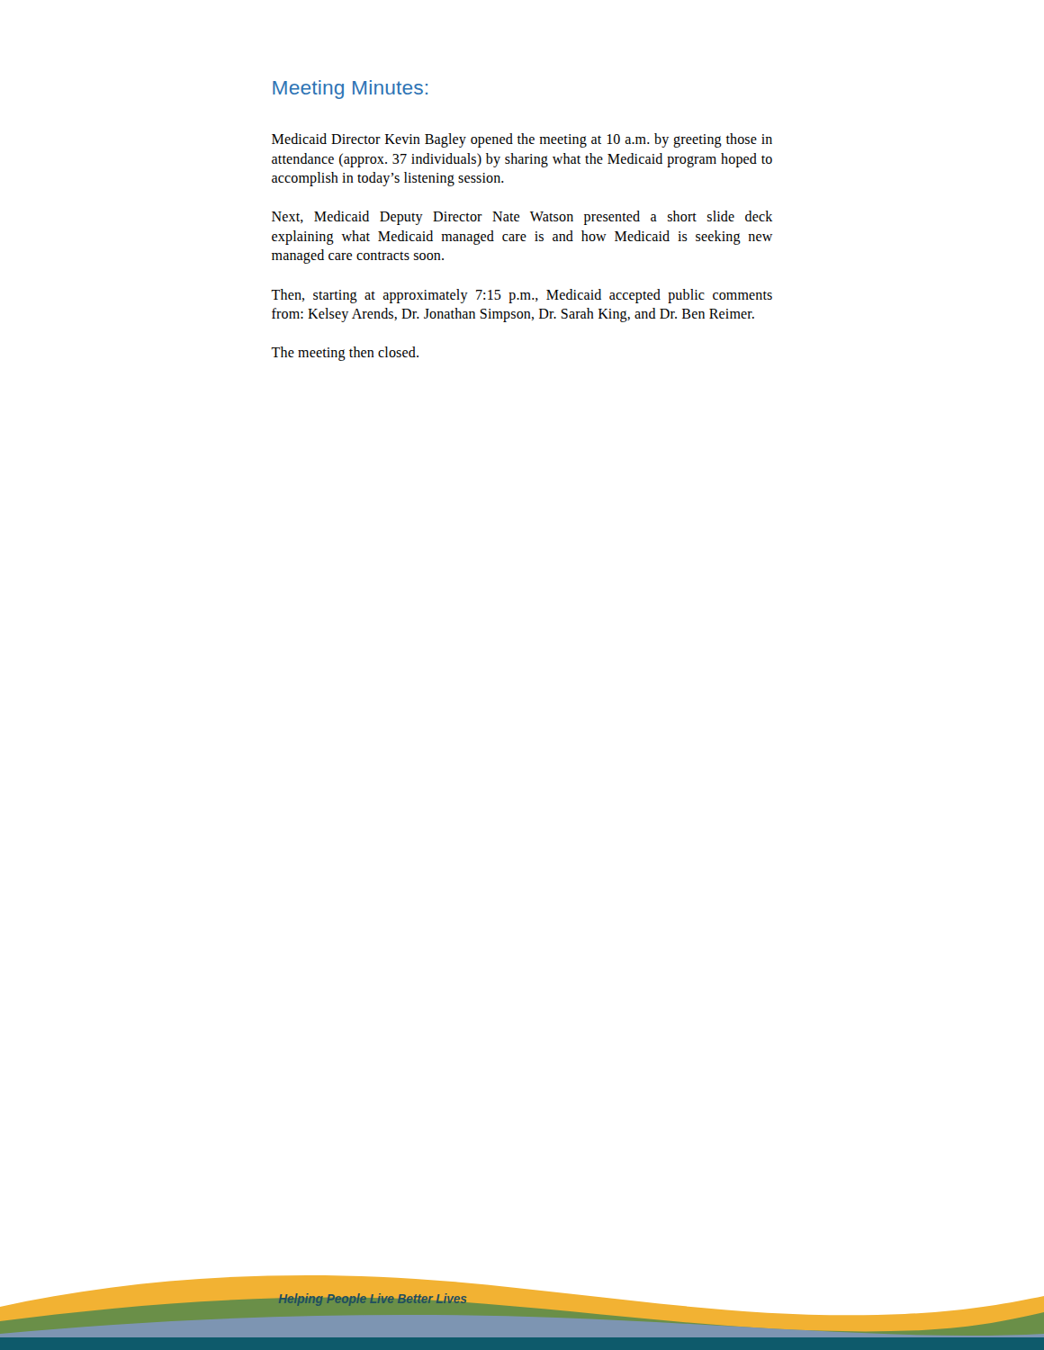Meeting Minutes:
Medicaid Director Kevin Bagley opened the meeting at 10 a.m. by greeting those in attendance (approx. 37 individuals) by sharing what the Medicaid program hoped to accomplish in today’s listening session.
Next, Medicaid Deputy Director Nate Watson presented a short slide deck explaining what Medicaid managed care is and how Medicaid is seeking new managed care contracts soon.
Then, starting at approximately 7:15 p.m., Medicaid accepted public comments from: Kelsey Arends, Dr. Jonathan Simpson, Dr. Sarah King, and Dr. Ben Reimer.
The meeting then closed.
Helping People Live Better Lives